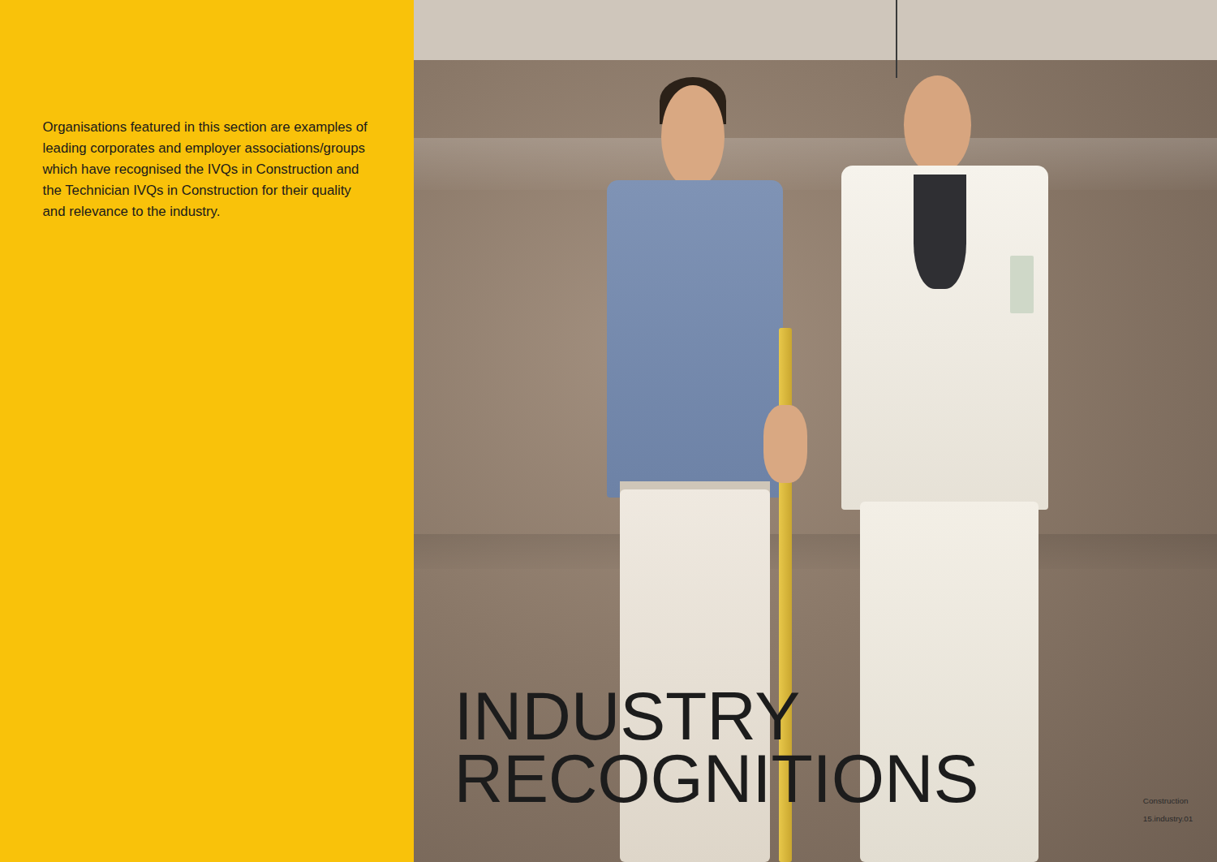Organisations featured in this section are examples of leading corporates and employer associations/groups which have recognised the IVQs in Construction and the Technician IVQs in Construction for their quality and relevance to the industry.
INDUSTRY RECOGNITIONS
Construction
15.industry.01